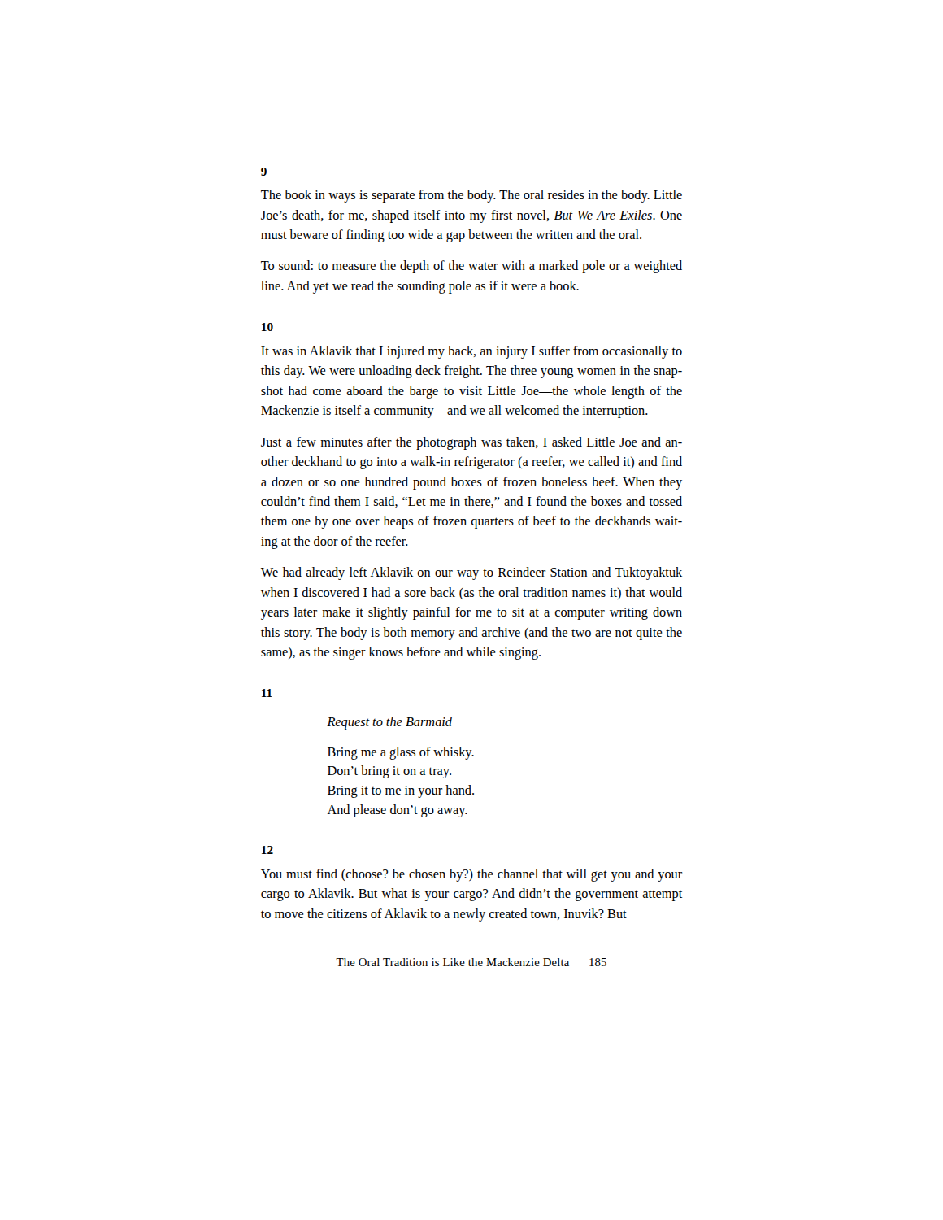9
The book in ways is separate from the body. The oral resides in the body. Little Joe’s death, for me, shaped itself into my first novel, But We Are Exiles. One must beware of finding too wide a gap between the written and the oral.
To sound: to measure the depth of the water with a marked pole or a weighted line. And yet we read the sounding pole as if it were a book.
10
It was in Aklavik that I injured my back, an injury I suffer from occasionally to this day. We were unloading deck freight. The three young women in the snapshot had come aboard the barge to visit Little Joe—the whole length of the Mackenzie is itself a community—and we all welcomed the interruption.
Just a few minutes after the photograph was taken, I asked Little Joe and another deckhand to go into a walk-in refrigerator (a reefer, we called it) and find a dozen or so one hundred pound boxes of frozen boneless beef. When they couldn’t find them I said, “Let me in there,” and I found the boxes and tossed them one by one over heaps of frozen quarters of beef to the deckhands waiting at the door of the reefer.
We had already left Aklavik on our way to Reindeer Station and Tuktoyaktuk when I discovered I had a sore back (as the oral tradition names it) that would years later make it slightly painful for me to sit at a computer writing down this story. The body is both memory and archive (and the two are not quite the same), as the singer knows before and while singing.
11
Request to the Barmaid
Bring me a glass of whisky.
Don’t bring it on a tray.
Bring it to me in your hand.
And please don’t go away.
12
You must find (choose? be chosen by?) the channel that will get you and your cargo to Aklavik. But what is your cargo? And didn’t the government attempt to move the citizens of Aklavik to a newly created town, Inuvik? But
The Oral Tradition is Like the Mackenzie Delta185